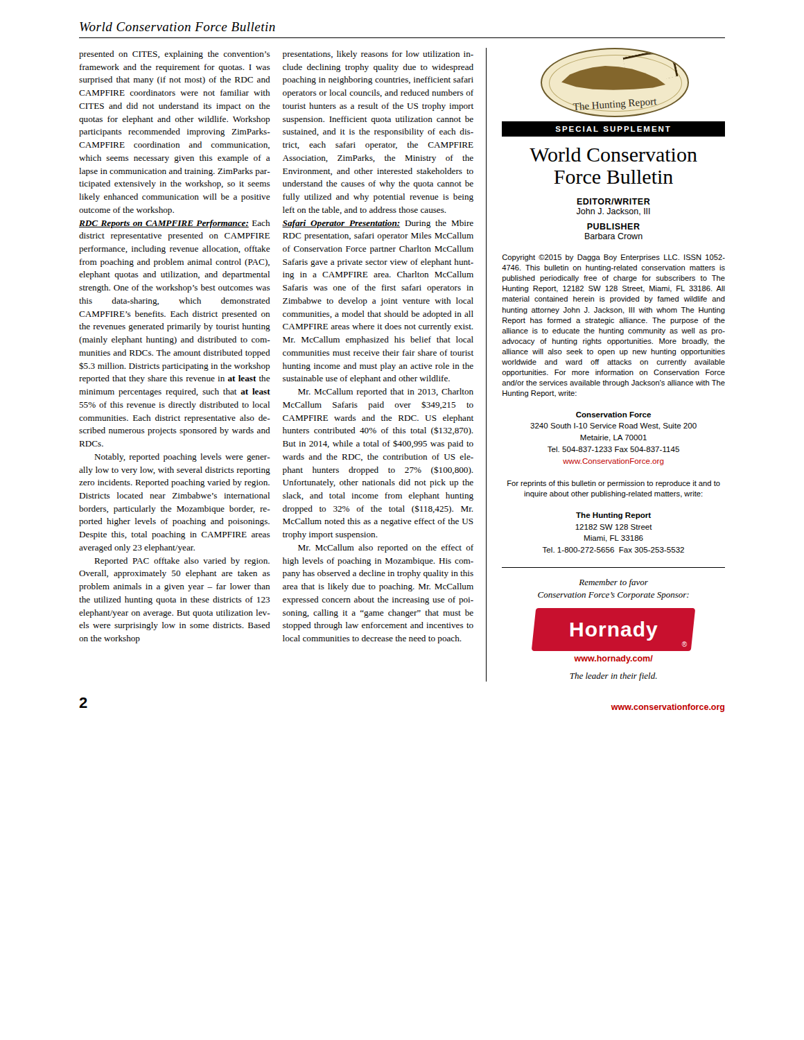World Conservation Force Bulletin
presented on CITES, explaining the convention’s framework and the requirement for quotas. I was surprised that many (if not most) of the RDC and CAMPFIRE coordinators were not familiar with CITES and did not understand its impact on the quotas for elephant and other wildlife. Workshop participants recommended improving ZimParks-CAMPFIRE coordination and communication, which seems necessary given this example of a lapse in communication and training. ZimParks participated extensively in the workshop, so it seems likely enhanced communication will be a positive outcome of the workshop.
RDC Reports on CAMPFIRE Performance: Each district representative presented on CAMPFIRE performance, including revenue allocation, offtake from poaching and problem animal control (PAC), elephant quotas and utilization, and departmental strength. One of the workshop’s best outcomes was this data-sharing, which demonstrated CAMPFIRE’s benefits. Each district presented on the revenues generated primarily by tourist hunting (mainly elephant hunting) and distributed to communities and RDCs. The amount distributed topped $5.3 million. Districts participating in the workshop reported that they share this revenue in at least the minimum percentages required, such that at least 55% of this revenue is directly distributed to local communities. Each district representative also described numerous projects sponsored by wards and RDCs.
Notably, reported poaching levels were generally low to very low, with several districts reporting zero incidents. Reported poaching varied by region. Districts located near Zimbabwe’s international borders, particularly the Mozambique border, reported higher levels of poaching and poisonings. Despite this, total poaching in CAMPFIRE areas averaged only 23 elephant/year.
Reported PAC offtake also varied by region. Overall, approximately 50 elephant are taken as problem animals in a given year – far lower than the utilized hunting quota in these districts of 123 elephant/year on average. But quota utilization levels were surprisingly low in some districts. Based on the workshop
presentations, likely reasons for low utilization include declining trophy quality due to widespread poaching in neighboring countries, inefficient safari operators or local councils, and reduced numbers of tourist hunters as a result of the US trophy import suspension. Inefficient quota utilization cannot be sustained, and it is the responsibility of each district, each safari operator, the CAMPFIRE Association, ZimParks, the Ministry of the Environment, and other interested stakeholders to understand the causes of why the quota cannot be fully utilized and why potential revenue is being left on the table, and to address those causes.
Safari Operator Presentation: During the Mbire RDC presentation, safari operator Miles McCallum of Conservation Force partner Charlton McCallum Safaris gave a private sector view of elephant hunting in a CAMPFIRE area. Charlton McCallum Safaris was one of the first safari operators in Zimbabwe to develop a joint venture with local communities, a model that should be adopted in all CAMPFIRE areas where it does not currently exist. Mr. McCallum emphasized his belief that local communities must receive their fair share of tourist hunting income and must play an active role in the sustainable use of elephant and other wildlife.
Mr. McCallum reported that in 2013, Charlton McCallum Safaris paid over $349,215 to CAMPFIRE wards and the RDC. US elephant hunters contributed 40% of this total ($132,870). But in 2014, while a total of $400,995 was paid to wards and the RDC, the contribution of US elephant hunters dropped to 27% ($100,800). Unfortunately, other nationals did not pick up the slack, and total income from elephant hunting dropped to 32% of the total ($118,425). Mr. McCallum noted this as a negative effect of the US trophy import suspension.
Mr. McCallum also reported on the effect of high levels of poaching in Mozambique. His company has observed a decline in trophy quality in this area that is likely due to poaching. Mr. McCallum expressed concern about the increasing use of poisoning, calling it a “game changer” that must be stopped through law enforcement and incentives to local communities to decrease the need to poach.
The Hunting Report
SPECIAL SUPPLEMENT
World Conservation
Force Bulletin
EDITOR/WRITER
John J. Jackson, III
PUBLISHER
Barbara Crown
Copyright ©2015 by Dagga Boy Enterprises LLC. ISSN 1052-4746. This bulletin on hunting-related conservation matters is published periodically free of charge for subscribers to The Hunting Report, 12182 SW 128 Street, Miami, FL 33186. All material contained herein is provided by famed wildlife and hunting attorney John J. Jackson, III with whom The Hunting Report has formed a strategic alliance. The purpose of the alliance is to educate the hunting community as well as pro-advocacy of hunting rights opportunities. More broadly, the alliance will also seek to open up new hunting opportunities worldwide and ward off attacks on currently available opportunities. For more information on Conservation Force and/or the services available through Jackson's alliance with The Hunting Report, write:
Conservation Force
3240 South I-10 Service Road West, Suite 200
Metairie, LA 70001
Tel. 504-837-1233 Fax 504-837-1145
www.ConservationForce.org
For reprints of this bulletin or permission to reproduce it and to inquire about other publishing-related matters, write:
The Hunting Report
12182 SW 128 Street
Miami, FL 33186
Tel. 1-800-272-5656 Fax 305-253-5532
Remember to favor
Conservation Force’s Corporate Sponsor:
Hornady
www.hornady.com/
The leader in their field.
2
www.conservationforce.org